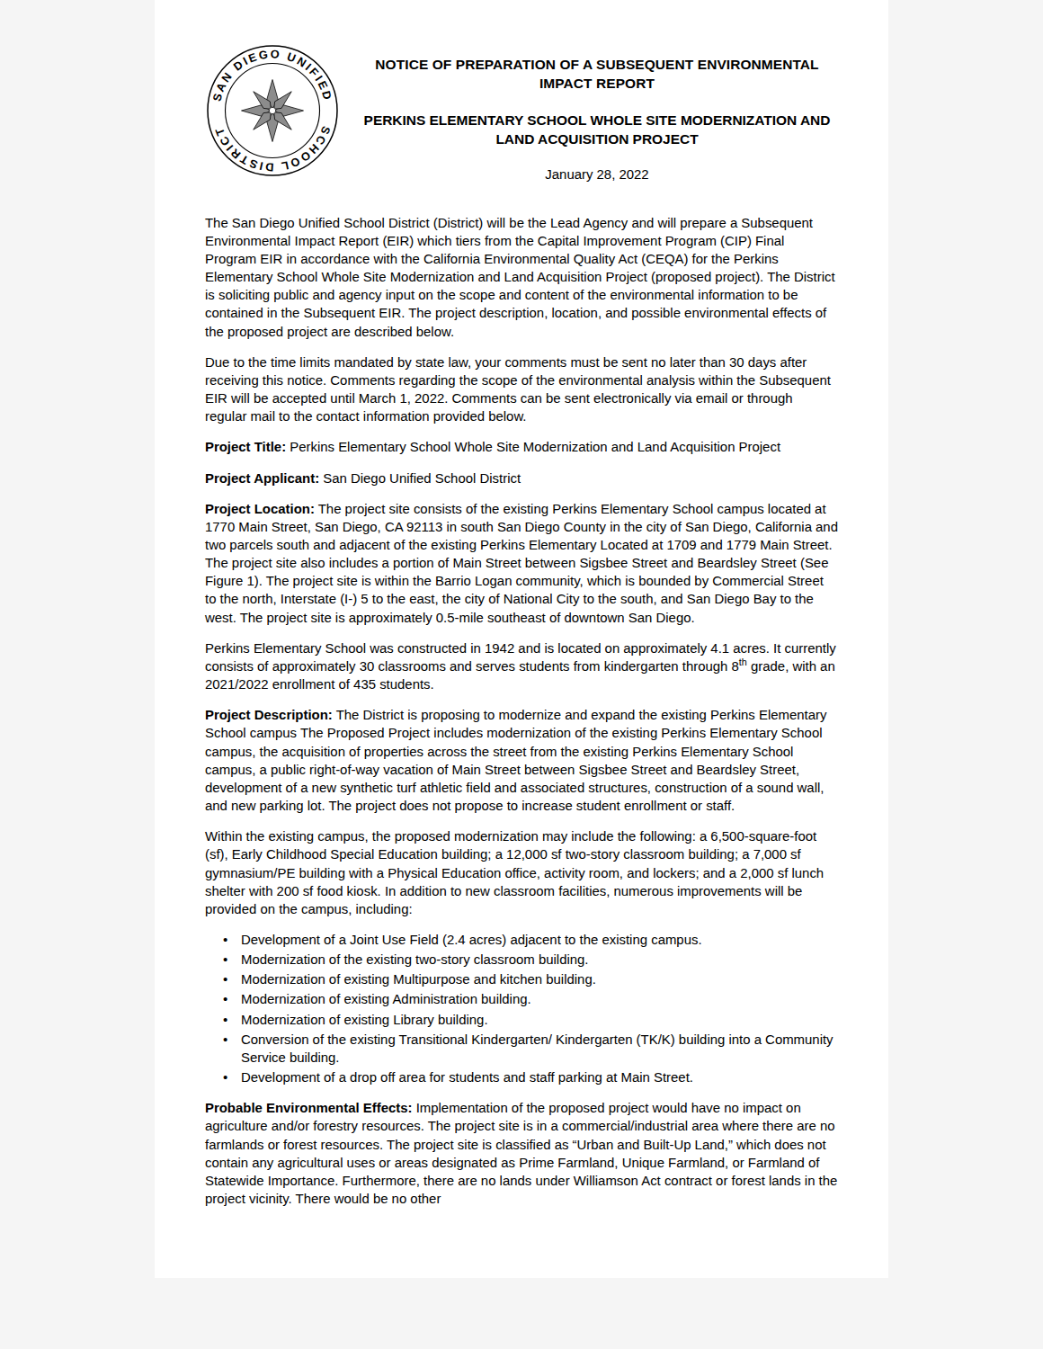SAN DIEGO UNIFIED SCHOOL DISTRICT
NOTICE OF PREPARATION OF A SUBSEQUENT ENVIRONMENTAL IMPACT REPORT
PERKINS ELEMENTARY SCHOOL WHOLE SITE MODERNIZATION AND LAND ACQUISITION PROJECT
January 28, 2022
The San Diego Unified School District (District) will be the Lead Agency and will prepare a Subsequent Environmental Impact Report (EIR) which tiers from the Capital Improvement Program (CIP) Final Program EIR in accordance with the California Environmental Quality Act (CEQA) for the Perkins Elementary School Whole Site Modernization and Land Acquisition Project (proposed project). The District is soliciting public and agency input on the scope and content of the environmental information to be contained in the Subsequent EIR. The project description, location, and possible environmental effects of the proposed project are described below.
Due to the time limits mandated by state law, your comments must be sent no later than 30 days after receiving this notice. Comments regarding the scope of the environmental analysis within the Subsequent EIR will be accepted until March 1, 2022. Comments can be sent electronically via email or through regular mail to the contact information provided below.
Project Title: Perkins Elementary School Whole Site Modernization and Land Acquisition Project
Project Applicant: San Diego Unified School District
Project Location: The project site consists of the existing Perkins Elementary School campus located at 1770 Main Street, San Diego, CA 92113 in south San Diego County in the city of San Diego, California and two parcels south and adjacent of the existing Perkins Elementary Located at 1709 and 1779 Main Street. The project site also includes a portion of Main Street between Sigsbee Street and Beardsley Street (See Figure 1). The project site is within the Barrio Logan community, which is bounded by Commercial Street to the north, Interstate (I-) 5 to the east, the city of National City to the south, and San Diego Bay to the west. The project site is approximately 0.5-mile southeast of downtown San Diego.
Perkins Elementary School was constructed in 1942 and is located on approximately 4.1 acres. It currently consists of approximately 30 classrooms and serves students from kindergarten through 8th grade, with an 2021/2022 enrollment of 435 students.
Project Description: The District is proposing to modernize and expand the existing Perkins Elementary School campus The Proposed Project includes modernization of the existing Perkins Elementary School campus, the acquisition of properties across the street from the existing Perkins Elementary School campus, a public right-of-way vacation of Main Street between Sigsbee Street and Beardsley Street, development of a new synthetic turf athletic field and associated structures, construction of a sound wall, and new parking lot. The project does not propose to increase student enrollment or staff.
Within the existing campus, the proposed modernization may include the following: a 6,500-square-foot (sf), Early Childhood Special Education building; a 12,000 sf two-story classroom building; a 7,000 sf gymnasium/PE building with a Physical Education office, activity room, and lockers; and a 2,000 sf lunch shelter with 200 sf food kiosk. In addition to new classroom facilities, numerous improvements will be provided on the campus, including:
Development of a Joint Use Field (2.4 acres) adjacent to the existing campus.
Modernization of the existing two-story classroom building.
Modernization of existing Multipurpose and kitchen building.
Modernization of existing Administration building.
Modernization of existing Library building.
Conversion of the existing Transitional Kindergarten/ Kindergarten (TK/K) building into a Community Service building.
Development of a drop off area for students and staff parking at Main Street.
Probable Environmental Effects: Implementation of the proposed project would have no impact on agriculture and/or forestry resources. The project site is in a commercial/industrial area where there are no farmlands or forest resources. The project site is classified as “Urban and Built-Up Land,” which does not contain any agricultural uses or areas designated as Prime Farmland, Unique Farmland, or Farmland of Statewide Importance. Furthermore, there are no lands under Williamson Act contract or forest lands in the project vicinity. There would be no other